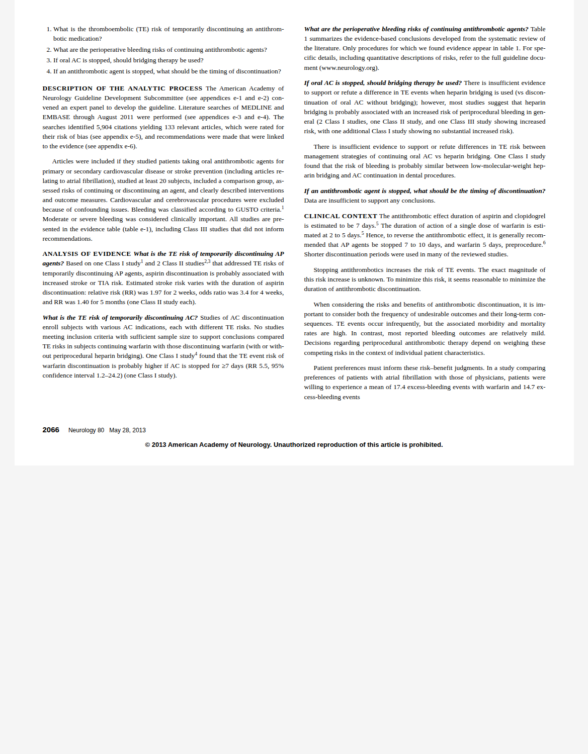What is the thromboembolic (TE) risk of temporarily discontinuing an antithrombotic medication?
What are the perioperative bleeding risks of continuing antithrombotic agents?
If oral AC is stopped, should bridging therapy be used?
If an antithrombotic agent is stopped, what should be the timing of discontinuation?
DESCRIPTION OF THE ANALYTIC PROCESS
The American Academy of Neurology Guideline Development Subcommittee (see appendices e-1 and e-2) convened an expert panel to develop the guideline. Literature searches of MEDLINE and EMBASE through August 2011 were performed (see appendices e-3 and e-4). The searches identified 5,904 citations yielding 133 relevant articles, which were rated for their risk of bias (see appendix e-5), and recommendations were made that were linked to the evidence (see appendix e-6).
Articles were included if they studied patients taking oral antithrombotic agents for primary or secondary cardiovascular disease or stroke prevention (including articles relating to atrial fibrillation), studied at least 20 subjects, included a comparison group, assessed risks of continuing or discontinuing an agent, and clearly described interventions and outcome measures. Cardiovascular and cerebrovascular procedures were excluded because of confounding issues. Bleeding was classified according to GUSTO criteria.1 Moderate or severe bleeding was considered clinically important. All studies are presented in the evidence table (table e-1), including Class III studies that did not inform recommendations.
ANALYSIS OF EVIDENCE
What is the TE risk of temporarily discontinuing AP agents? Based on one Class I study1 and 2 Class II studies2,3 that addressed TE risks of temporarily discontinuing AP agents, aspirin discontinuation is probably associated with increased stroke or TIA risk. Estimated stroke risk varies with the duration of aspirin discontinuation: relative risk (RR) was 1.97 for 2 weeks, odds ratio was 3.4 for 4 weeks, and RR was 1.40 for 5 months (one Class II study each).
What is the TE risk of temporarily discontinuing AC? Studies of AC discontinuation enroll subjects with various AC indications, each with different TE risks. No studies meeting inclusion criteria with sufficient sample size to support conclusions compared TE risks in subjects continuing warfarin with those discontinuing warfarin (with or without periprocedural heparin bridging). One Class I study4 found that the TE event risk of warfarin discontinuation is probably higher if AC is stopped for ≥7 days (RR 5.5, 95% confidence interval 1.2–24.2) (one Class I study).
What are the perioperative bleeding risks of continuing antithrombotic agents? Table 1 summarizes the evidence-based conclusions developed from the systematic review of the literature. Only procedures for which we found evidence appear in table 1. For specific details, including quantitative descriptions of risks, refer to the full guideline document (www.neurology.org).
If oral AC is stopped, should bridging therapy be used? There is insufficient evidence to support or refute a difference in TE events when heparin bridging is used (vs discontinuation of oral AC without bridging); however, most studies suggest that heparin bridging is probably associated with an increased risk of periprocedural bleeding in general (2 Class I studies, one Class II study, and one Class III study showing increased risk, with one additional Class I study showing no substantial increased risk).
There is insufficient evidence to support or refute differences in TE risk between management strategies of continuing oral AC vs heparin bridging. One Class I study found that the risk of bleeding is probably similar between low-molecular-weight heparin bridging and AC continuation in dental procedures.
If an antithrombotic agent is stopped, what should be the timing of discontinuation? Data are insufficient to support any conclusions.
CLINICAL CONTEXT
The antithrombotic effect duration of aspirin and clopidogrel is estimated to be 7 days.5 The duration of action of a single dose of warfarin is estimated at 2 to 5 days.5 Hence, to reverse the antithrombotic effect, it is generally recommended that AP agents be stopped 7 to 10 days, and warfarin 5 days, preprocedure.6 Shorter discontinuation periods were used in many of the reviewed studies.
Stopping antithrombotics increases the risk of TE events. The exact magnitude of this risk increase is unknown. To minimize this risk, it seems reasonable to minimize the duration of antithrombotic discontinuation.
When considering the risks and benefits of antithrombotic discontinuation, it is important to consider both the frequency of undesirable outcomes and their long-term consequences. TE events occur infrequently, but the associated morbidity and mortality rates are high. In contrast, most reported bleeding outcomes are relatively mild. Decisions regarding peripro­cedural antithrombotic therapy depend on weighing these competing risks in the context of individual patient characteristics.
Patient preferences must inform these risk–benefit judgments. In a study comparing preferences of patients with atrial fibrillation with those of physicians, patients were willing to experience a mean of 17.4 excess-bleeding events with warfarin and 14.7 excess-bleeding events
2066 Neurology 80 May 28, 2013
© 2013 American Academy of Neurology. Unauthorized reproduction of this article is prohibited.